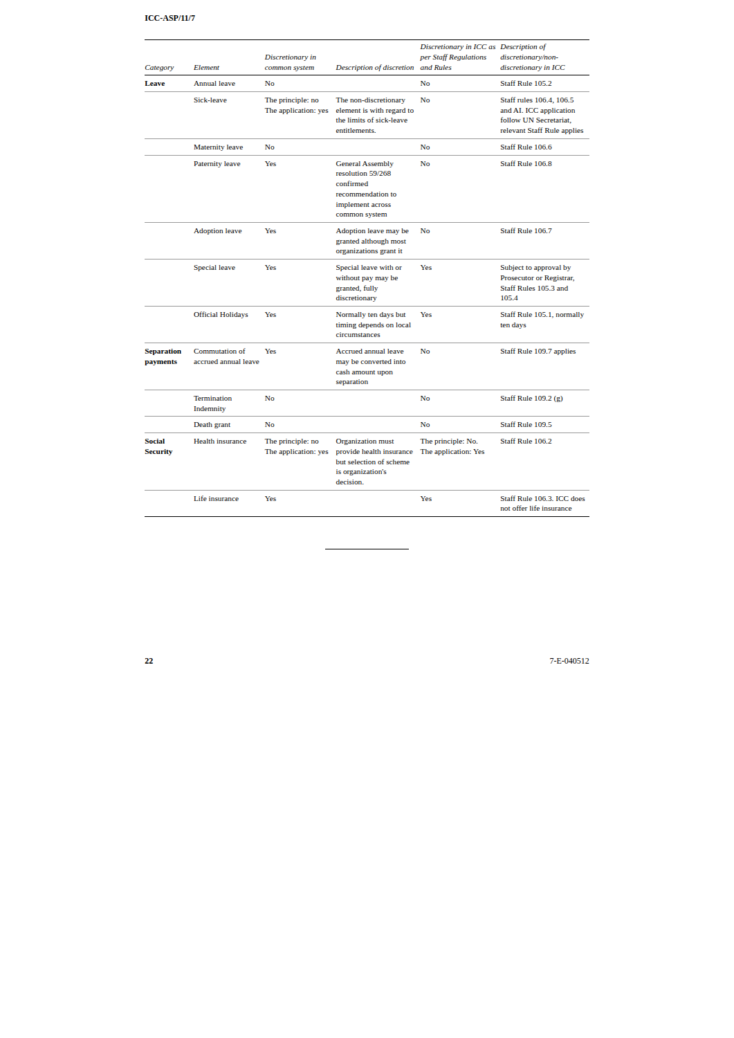ICC-ASP/11/7
| Category | Element | Discretionary in common system | Description of discretion | Discretionary in ICC as per Staff Regulations and Rules | Description of discretionary/non-discretionary in ICC |
| --- | --- | --- | --- | --- | --- |
| Leave | Annual leave | No | | No | Staff Rule 105.2 |
| | Sick-leave | The principle: no The application: yes | The non-discretionary element is with regard to the limits of sick-leave entitlements. | No | Staff rules 106.4, 106.5 and AI. ICC application follow UN Secretariat, relevant Staff Rule applies |
| | Maternity leave | No | | No | Staff Rule 106.6 |
| | Paternity leave | Yes | General Assembly resolution 59/268 confirmed recommendation to implement across common system | No | Staff Rule 106.8 |
| | Adoption leave | Yes | Adoption leave may be granted although most organizations grant it | No | Staff Rule 106.7 |
| | Special leave | Yes | Special leave with or without pay may be granted, fully discretionary | Yes | Subject to approval by Prosecutor or Registrar, Staff Rules 105.3 and 105.4 |
| | Official Holidays | Yes | Normally ten days but timing depends on local circumstances | Yes | Staff Rule 105.1, normally ten days |
| Separation payments | Commutation of accrued annual leave | Yes | Accrued annual leave may be converted into cash amount upon separation | No | Staff Rule 109.7 applies |
| | Termination Indemnity | No | | No | Staff Rule 109.2 (g) |
| | Death grant | No | | No | Staff Rule 109.5 |
| Social Security | Health insurance | The principle: no The application: yes | Organization must provide health insurance but selection of scheme is organization's decision. | The principle: No. The application: Yes | Staff Rule 106.2 |
| | Life insurance | Yes | | Yes | Staff Rule 106.3. ICC does not offer life insurance |
22 7-E-040512